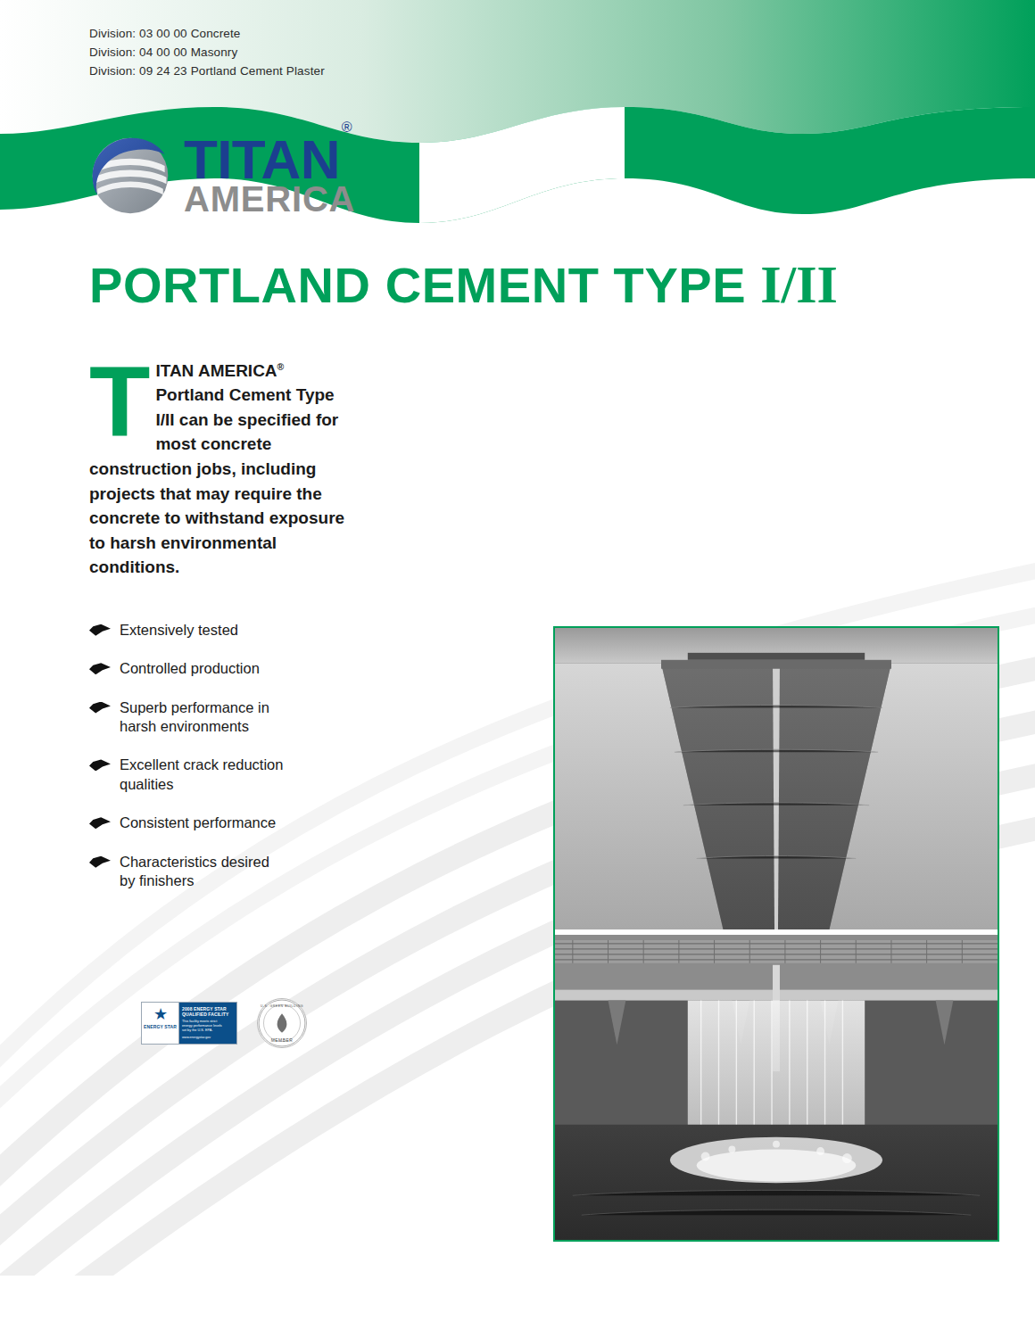Division: 03 00 00 Concrete
Division: 04 00 00 Masonry
Division: 09 24 23 Portland Cement Plaster
TITAN® AMERICA
PORTLAND CEMENT TYPE I/II
TITAN AMERICA® Portland Cement Type I/II can be specified for most concrete construction jobs, including projects that may require the concrete to withstand exposure to harsh environmental conditions.
Extensively tested
Controlled production
Superb performance in
harsh environments
Excellent crack reduction
qualities
Consistent performance
Characteristics desired
by finishers
★
ENERGY STAR
2008 ENERGY STAR
QUALIFIED FACILITY
This facility meets strict
energy performance levels
set by the U.S. EPA.
www.energystar.gov
MEMBER U.S. GREEN BUILDING